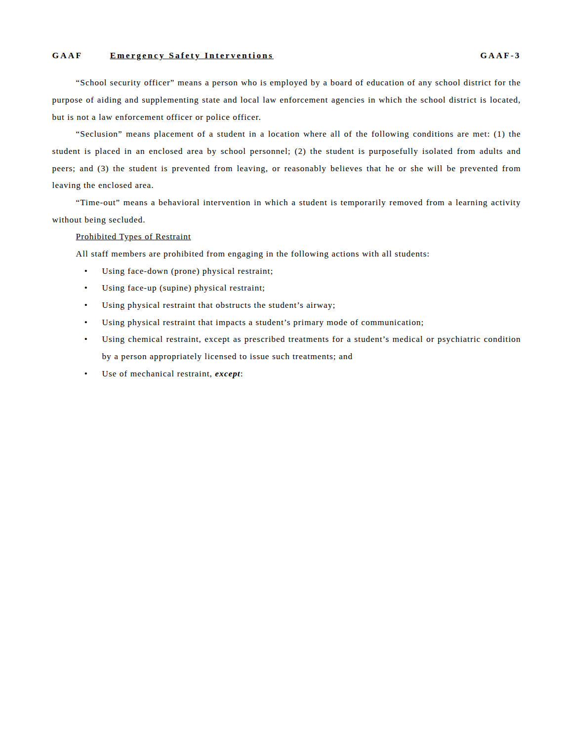GAAF Emergency Safety Interventions GAAF-3
“School security officer” means a person who is employed by a board of education of any school district for the purpose of aiding and supplementing state and local law enforcement agencies in which the school district is located, but is not a law enforcement officer or police officer.
“Seclusion” means placement of a student in a location where all of the following conditions are met: (1) the student is placed in an enclosed area by school personnel; (2) the student is purposefully isolated from adults and peers; and (3) the student is prevented from leaving, or reasonably believes that he or she will be prevented from leaving the enclosed area.
“Time-out” means a behavioral intervention in which a student is temporarily removed from a learning activity without being secluded.
Prohibited Types of Restraint
All staff members are prohibited from engaging in the following actions with all students:
Using face-down (prone) physical restraint;
Using face-up (supine) physical restraint;
Using physical restraint that obstructs the student’s airway;
Using physical restraint that impacts a student’s primary mode of communication;
Using chemical restraint, except as prescribed treatments for a student’s medical or psychiatric condition by a person appropriately licensed to issue such treatments; and
Use of mechanical restraint, except: